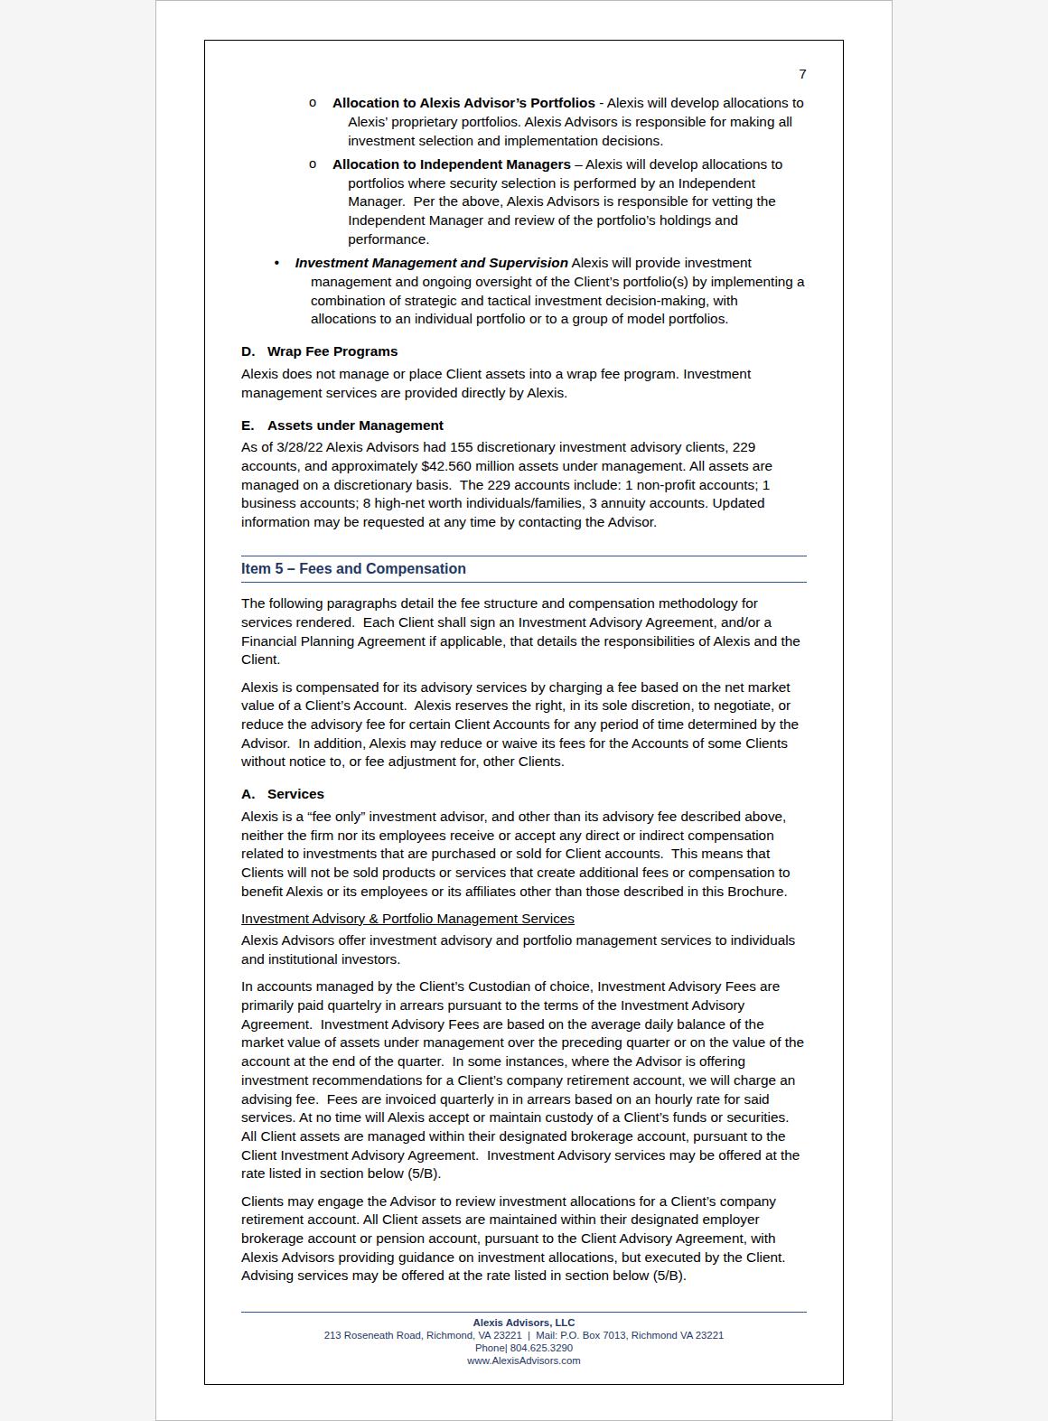7
Allocation to Alexis Advisor’s Portfolios - Alexis will develop allocations to Alexis’ proprietary portfolios. Alexis Advisors is responsible for making all investment selection and implementation decisions.
Allocation to Independent Managers – Alexis will develop allocations to portfolios where security selection is performed by an Independent Manager. Per the above, Alexis Advisors is responsible for vetting the Independent Manager and review of the portfolio’s holdings and performance.
Investment Management and Supervision Alexis will provide investment management and ongoing oversight of the Client’s portfolio(s) by implementing a combination of strategic and tactical investment decision-making, with allocations to an individual portfolio or to a group of model portfolios.
D. Wrap Fee Programs
Alexis does not manage or place Client assets into a wrap fee program. Investment management services are provided directly by Alexis.
E. Assets under Management
As of 3/28/22 Alexis Advisors had 155 discretionary investment advisory clients, 229 accounts, and approximately $42.560 million assets under management. All assets are managed on a discretionary basis. The 229 accounts include: 1 non-profit accounts; 1 business accounts; 8 high-net worth individuals/families, 3 annuity accounts. Updated information may be requested at any time by contacting the Advisor.
Item 5 – Fees and Compensation
The following paragraphs detail the fee structure and compensation methodology for services rendered. Each Client shall sign an Investment Advisory Agreement, and/or a Financial Planning Agreement if applicable, that details the responsibilities of Alexis and the Client.
Alexis is compensated for its advisory services by charging a fee based on the net market value of a Client’s Account. Alexis reserves the right, in its sole discretion, to negotiate, or reduce the advisory fee for certain Client Accounts for any period of time determined by the Advisor. In addition, Alexis may reduce or waive its fees for the Accounts of some Clients without notice to, or fee adjustment for, other Clients.
A. Services
Alexis is a “fee only” investment advisor, and other than its advisory fee described above, neither the firm nor its employees receive or accept any direct or indirect compensation related to investments that are purchased or sold for Client accounts. This means that Clients will not be sold products or services that create additional fees or compensation to benefit Alexis or its employees or its affiliates other than those described in this Brochure.
Investment Advisory & Portfolio Management Services
Alexis Advisors offer investment advisory and portfolio management services to individuals and institutional investors.
In accounts managed by the Client’s Custodian of choice, Investment Advisory Fees are primarily paid quartelry in arrears pursuant to the terms of the Investment Advisory Agreement. Investment Advisory Fees are based on the average daily balance of the market value of assets under management over the preceding quarter or on the value of the account at the end of the quarter. In some instances, where the Advisor is offering investment recommendations for a Client’s company retirement account, we will charge an advising fee. Fees are invoiced quarterly in in arrears based on an hourly rate for said services. At no time will Alexis accept or maintain custody of a Client’s funds or securities. All Client assets are managed within their designated brokerage account, pursuant to the Client Investment Advisory Agreement. Investment Advisory services may be offered at the rate listed in section below (5/B).
Clients may engage the Advisor to review investment allocations for a Client’s company retirement account. All Client assets are maintained within their designated employer brokerage account or pension account, pursuant to the Client Advisory Agreement, with Alexis Advisors providing guidance on investment allocations, but executed by the Client. Advising services may be offered at the rate listed in section below (5/B).
Alexis Advisors, LLC
213 Roseneath Road, Richmond, VA 23221 | Mail: P.O. Box 7013, Richmond VA 23221
Phone| 804.625.3290
www.AlexisAdvisors.com